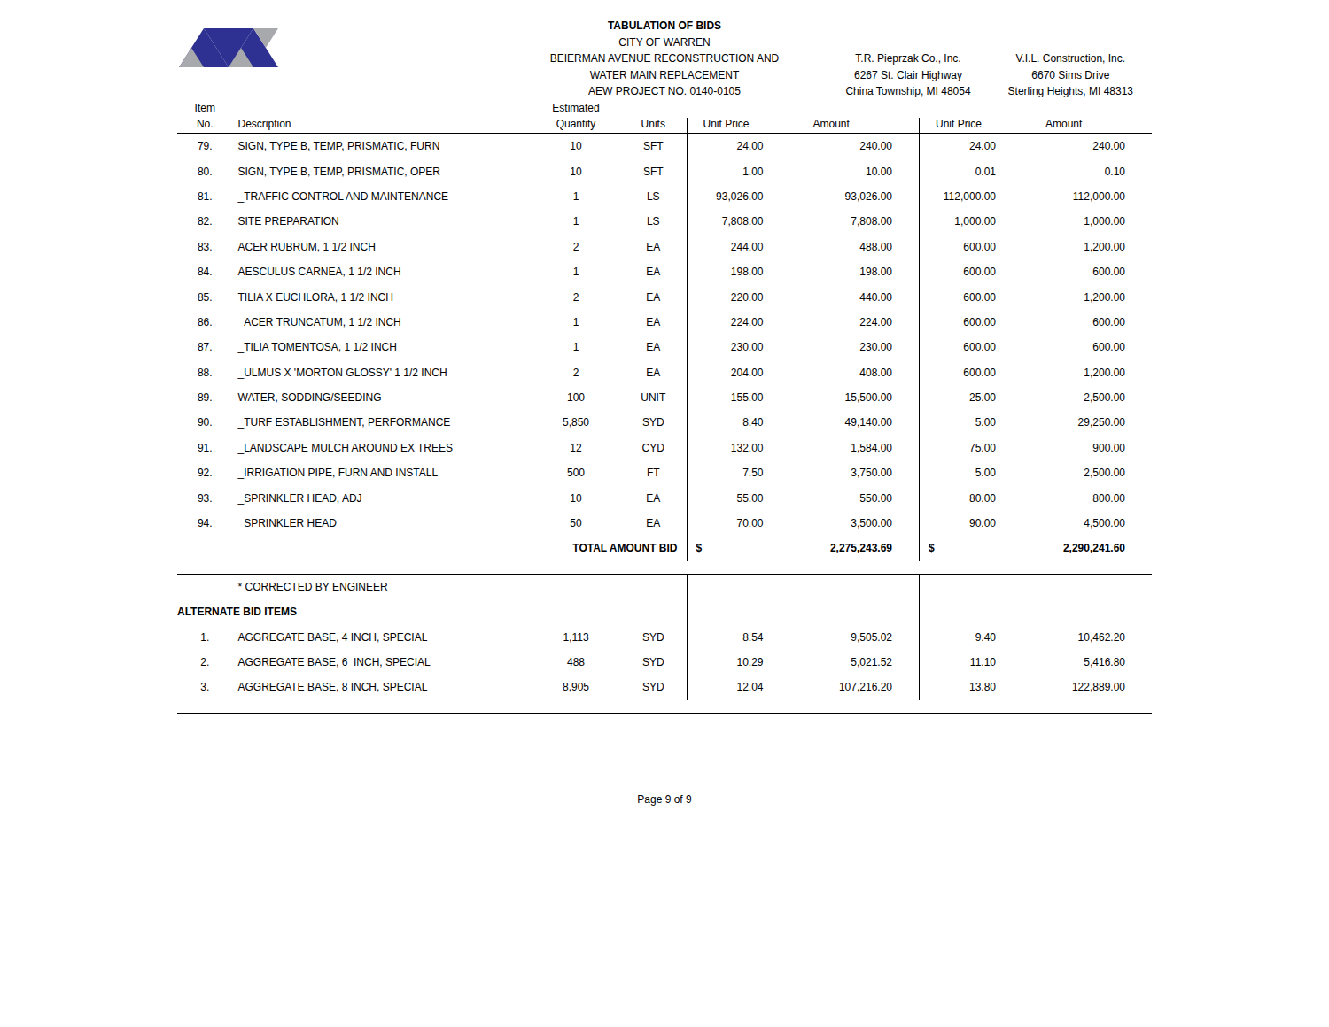TABULATION OF BIDS
CITY OF WARREN
BEIERMAN AVENUE RECONSTRUCTION AND
WATER MAIN REPLACEMENT
AEW PROJECT NO. 0140-0105
T.R. Pieprzak Co., Inc.
6267 St. Clair Highway
China Township, MI 48054
V.I.L. Construction, Inc.
6670 Sims Drive
Sterling Heights, MI 48313
| Item | | Estimated | | | | | |
| --- | --- | --- | --- | --- | --- | --- | --- |
| No. | Description | Quantity | Units | Unit Price | Amount | Unit Price | Amount |
| 79. | SIGN, TYPE B, TEMP, PRISMATIC, FURN | 10 | SFT | 24.00 | 240.00 | 24.00 | 240.00 |
| 80. | SIGN, TYPE B, TEMP, PRISMATIC, OPER | 10 | SFT | 1.00 | 10.00 | 0.01 | 0.10 |
| 81. | _TRAFFIC CONTROL AND MAINTENANCE | 1 | LS | 93,026.00 | 93,026.00 | 112,000.00 | 112,000.00 |
| 82. | SITE PREPARATION | 1 | LS | 7,808.00 | 7,808.00 | 1,000.00 | 1,000.00 |
| 83. | ACER RUBRUM, 1 1/2 INCH | 2 | EA | 244.00 | 488.00 | 600.00 | 1,200.00 |
| 84. | AESCULUS CARNEA, 1 1/2 INCH | 1 | EA | 198.00 | 198.00 | 600.00 | 600.00 |
| 85. | TILIA X EUCHLORA, 1 1/2 INCH | 2 | EA | 220.00 | 440.00 | 600.00 | 1,200.00 |
| 86. | _ACER TRUNCATUM, 1 1/2 INCH | 1 | EA | 224.00 | 224.00 | 600.00 | 600.00 |
| 87. | _TILIA TOMENTOSA, 1 1/2 INCH | 1 | EA | 230.00 | 230.00 | 600.00 | 600.00 |
| 88. | _ULMUS X 'MORTON GLOSSY' 1 1/2 INCH | 2 | EA | 204.00 | 408.00 | 600.00 | 1,200.00 |
| 89. | WATER, SODDING/SEEDING | 100 | UNIT | 155.00 | 15,500.00 | 25.00 | 2,500.00 |
| 90. | _TURF ESTABLISHMENT, PERFORMANCE | 5,850 | SYD | 8.40 | 49,140.00 | 5.00 | 29,250.00 |
| 91. | _LANDSCAPE MULCH AROUND EX TREES | 12 | CYD | 132.00 | 1,584.00 | 75.00 | 900.00 |
| 92. | _IRRIGATION PIPE, FURN AND INSTALL | 500 | FT | 7.50 | 3,750.00 | 5.00 | 2,500.00 |
| 93. | _SPRINKLER HEAD, ADJ | 10 | EA | 55.00 | 550.00 | 80.00 | 800.00 |
| 94. | _SPRINKLER HEAD | 50 | EA | 70.00 | 3,500.00 | 90.00 | 4,500.00 |
| | | TOTAL AMOUNT BID | $ | 2,275,243.69 | $ | 2,290,241.60 |
| | * CORRECTED BY ENGINEER | | | | | | |
| ALTERNATE BID ITEMS | | | | | | |
| 1. | AGGREGATE BASE, 4 INCH, SPECIAL | 1,113 | SYD | 8.54 | 9,505.02 | 9.40 | 10,462.20 |
| 2. | AGGREGATE BASE, 6 INCH, SPECIAL | 488 | SYD | 10.29 | 5,021.52 | 11.10 | 5,416.80 |
| 3. | AGGREGATE BASE, 8 INCH, SPECIAL | 8,905 | SYD | 12.04 | 107,216.20 | 13.80 | 122,889.00 |
Page 9 of 9